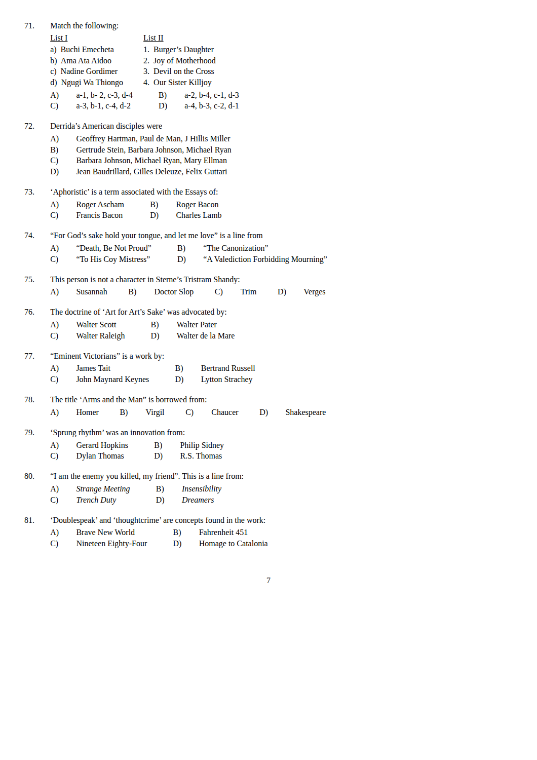71.
Match the following:
| List I | List II |
| --- | --- |
| a) Buchi Emecheta | 1. Burger’s Daughter |
| b) Ama Ata Aidoo | 2. Joy of Motherhood |
| c) Nadine Gordimer | 3. Devil on the Cross |
| d) Ngugi Wa Thiongo | 4. Our Sister Killjoy |
| A) | a-1, b- 2, c-3, d-4 | B) | a-2, b-4, c-1, d-3 |
| C) | a-3, b-1, c-4, d-2 | D) | a-4, b-3, c-2, d-1 |
72.
Derrida’s American disciples were
| A) | Geoffrey Hartman, Paul de Man, J Hillis Miller |
| B) | Gertrude Stein, Barbara Johnson, Michael Ryan |
| C) | Barbara Johnson, Michael Ryan, Mary Ellman |
| D) | Jean Baudrillard, Gilles Deleuze, Felix Guttari |
73.
‘Aphoristic’ is a term associated with the Essays of:
| A) | Roger Ascham | B) | Roger Bacon |
| C) | Francis Bacon | D) | Charles Lamb |
74.
“For God’s sake hold your tongue, and let me love” is a line from
| A) | “Death, Be Not Proud” | B) | “The Canonization” |
| C) | “To His Coy Mistress” | D) | “A Valediction Forbidding Mourning” |
75.
This person is not a character in Sterne’s Tristram Shandy:
| A) | Susannah | B) | Doctor Slop | C) | Trim | D) | Verges |
76.
The doctrine of ‘Art for Art’s Sake’ was advocated by:
| A) | Walter Scott | B) | Walter Pater |
| C) | Walter Raleigh | D) | Walter de la Mare |
77.
“Eminent Victorians” is a work by:
| A) | James Tait | B) | Bertrand Russell |
| C) | John Maynard Keynes | D) | Lytton Strachey |
78.
The title ‘Arms and the Man” is borrowed from:
| A) | Homer | B) | Virgil | C) | Chaucer | D) | Shakespeare |
79.
‘Sprung rhythm’ was an innovation from:
| A) | Gerard Hopkins | B) | Philip Sidney |
| C) | Dylan Thomas | D) | R.S. Thomas |
80.
“I am the enemy you killed, my friend”. This is a line from:
| A) | Strange Meeting | B) | Insensibility |
| C) | Trench Duty | D) | Dreamers |
81.
‘Doublespeak’ and ‘thoughtcrime’ are concepts found in the work:
| A) | Brave New World | B) | Fahrenheit 451 |
| C) | Nineteen Eighty-Four | D) | Homage to Catalonia |
7